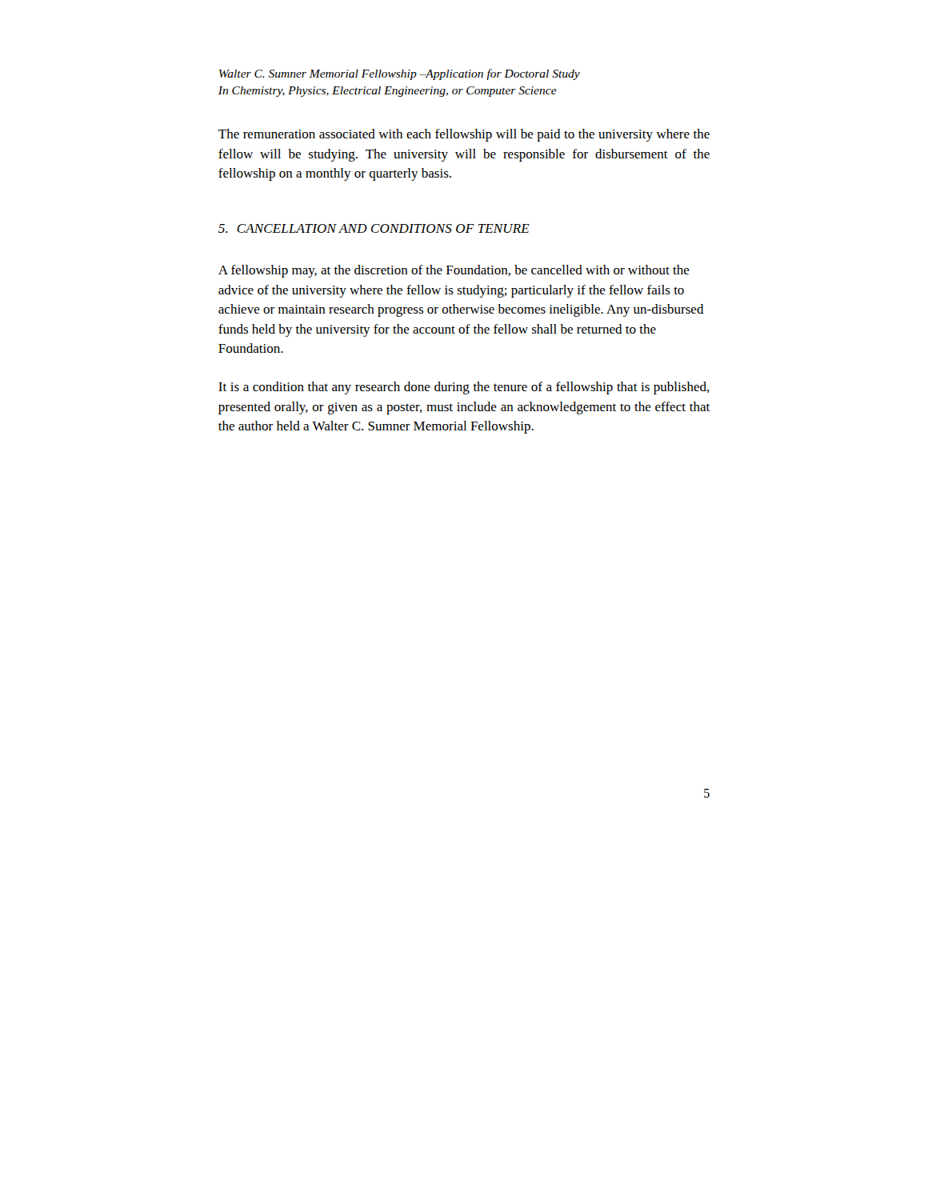Walter C. Sumner Memorial Fellowship –Application for Doctoral Study In Chemistry, Physics, Electrical Engineering, or Computer Science
The remuneration associated with each fellowship will be paid to the university where the fellow will be studying. The university will be responsible for disbursement of the fellowship on a monthly or quarterly basis.
5. Cancellation and Conditions of Tenure
A fellowship may, at the discretion of the Foundation, be cancelled with or without the advice of the university where the fellow is studying; particularly if the fellow fails to achieve or maintain research progress or otherwise becomes ineligible. Any un-disbursed funds held by the university for the account of the fellow shall be returned to the Foundation.
It is a condition that any research done during the tenure of a fellowship that is published, presented orally, or given as a poster, must include an acknowledgement to the effect that the author held a Walter C. Sumner Memorial Fellowship.
5